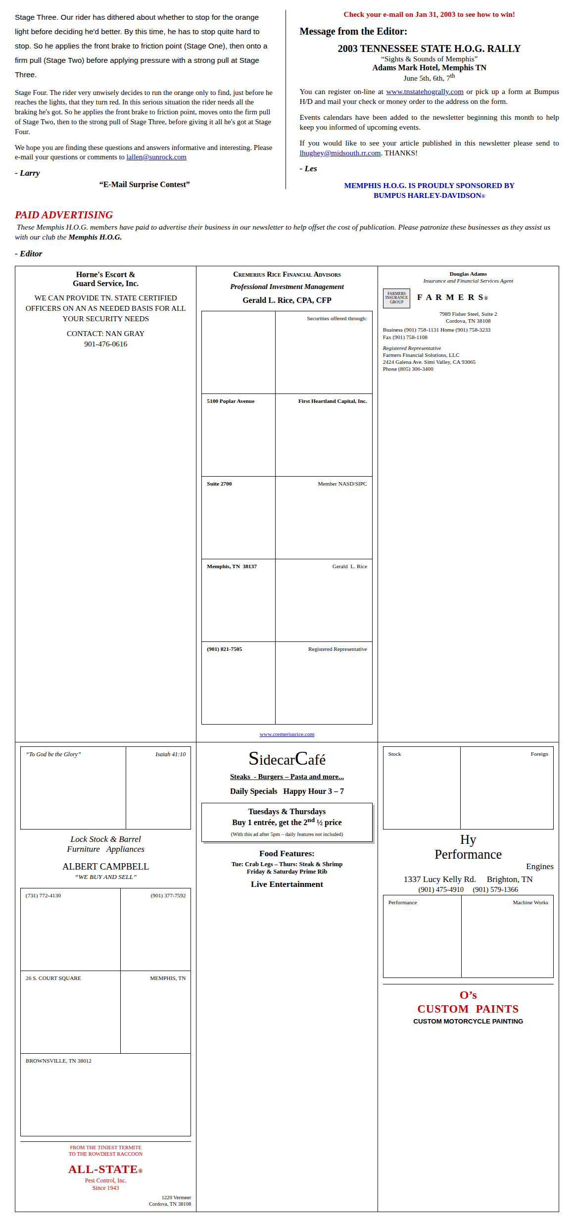Stage Three. Our rider has dithered about whether to stop for the orange light before deciding he'd better. By this time, he has to stop quite hard to stop. So he applies the front brake to friction point (Stage One), then onto a firm pull (Stage Two) before applying pressure with a strong pull at Stage Three.
Stage Four. The rider very unwisely decides to run the orange only to find, just before he reaches the lights, that they turn red. In this serious situation the rider needs all the braking he's got. So he applies the front brake to friction point, moves onto the firm pull of Stage Two, then to the strong pull of Stage Three, before giving it all he's got at Stage Four.
We hope you are finding these questions and answers informative and interesting. Please e-mail your questions or comments to lallen@sunrock.com
- Larry
“E-Mail Surprise Contest”
Check your e-mail on Jan 31, 2003 to see how to win!
Message from the Editor:
2003 TENNESSEE STATE H.O.G. RALLY
“Sights & Sounds of Memphis”
Adams Mark Hotel, Memphis TN
June 5th, 6th, 7th
You can register on-line at www.tnstatehogrally.com or pick up a form at Bumpus H/D and mail your check or money order to the address on the form.
Events calendars have been added to the newsletter beginning this month to help keep you informed of upcoming events.
If you would like to see your article published in this newsletter please send to lhughey@midsouth.rr.com. THANKS!
- Les
MEMPHIS H.O.G. IS PROUDLY SPONSORED BY
BUMPUS HARLEY-DAVIDSON®
PAID ADVERTISING
These Memphis H.O.G. members have paid to advertise their business in our newsletter to help offset the cost of publication. Please patronize these businesses as they assist us with our club the Memphis H.O.G.
- Editor
| Horne's Escort & Guard Service, Inc. WE CAN PROVIDE TN. STATE CERTIFIED OFFICERS ON AN AS NEEDED BASIS FOR ALL YOUR SECURITY NEEDS CONTACT: NAN GRAY 901-476-0616 | Cremerius Rice Financial Advisors Professional Investment Management Gerald L. Rice, CPA, CFP / / Securities offered through: / / 5100 Poplar Avenue / First Heartland Capital, Inc. / / Suite 2700 / Member NASD/SIPC / / Memphis, TN 38137 / Gerald L. Rice / / (901) 821-7505 / Registered Representative / www.cremeriusrice.com | Douglas Adams Insurance and Financial Services Agent FARMERS INSURANCE GROUP F A R M E R S ® 7989 Fisher Steel, Suite 2 Cordova, TN 38108 Business (901) 758-1131 Home (901) 758-3233 Fax (901) 758-1108 Registered Representative Farmers Financial Solutions, LLC 2424 Galena Ave. Simi Valley, CA 93065 Phone (805) 306-3400 |
| / “To God be the Glory” / Isaiah 41:10 / Lock Stock & Barrel Furniture Appliances ALBERT CAMPBELL “WE BUY AND SELL” / (731) 772-4130 / (901) 377-7592 / / 26 S. COURT SQUARE / MEMPHIS, TN / / BROWNSVILLE, TN 38012 / FROM THE TINIEST TERMITE TO THE ROWDIEST RACCOON ALL-STATE ® Pest Control, Inc. Since 1943 1220 Vermeer Cordova, TN 38108 | S idecar C afé Steaks - Burgers – Pasta and more... Daily Specials Happy Hour 3 – 7 Tuesdays & Thursdays Buy 1 entrée, get the 2 nd ½ price (With this ad after 5pm – daily features not included) Food Features: Tue: Crab Legs – Thurs: Steak & Shrimp Friday & Saturday Prime Rib Live Entertainment | / Stock / Foreign / Hy Performance Engines 1337 Lucy Kelly Rd. Brighton, TN (901) 475-4910 (901) 579-1366 / Performance / Machine Works / O’s CUSTOM PAINTS CUSTOM MOTORCYCLE PAINTING |